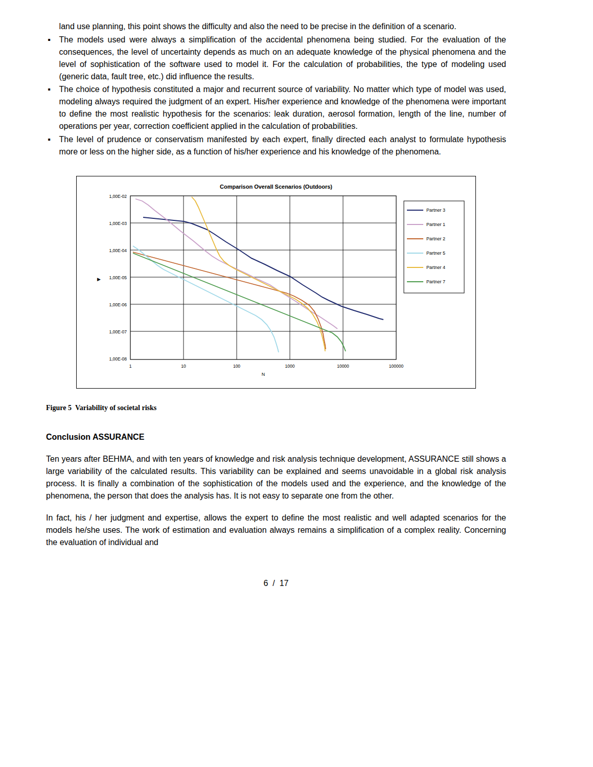land use planning, this point shows the difficulty and also the need to be precise in the definition of a scenario.
The models used were always a simplification of the accidental phenomena being studied. For the evaluation of the consequences, the level of uncertainty depends as much on an adequate knowledge of the physical phenomena and the level of sophistication of the software used to model it. For the calculation of probabilities, the type of modeling used (generic data, fault tree, etc.) did influence the results.
The choice of hypothesis constituted a major and recurrent source of variability. No matter which type of model was used, modeling always required the judgment of an expert. His/her experience and knowledge of the phenomena were important to define the most realistic hypothesis for the scenarios: leak duration, aerosol formation, length of the line, number of operations per year, correction coefficient applied in the calculation of probabilities.
The level of prudence or conservatism manifested by each expert, finally directed each analyst to formulate hypothesis more or less on the higher side, as a function of his/her experience and his knowledge of the phenomena.
Comparison Overall Scenarios (Outdoors) 1,00E-02 1,00E-03 1,00E-04 1,00E-05 1,00E-06 1,00E-07 1,00E-08 ▶ 1 10 100 1000 10000 100000 N Partner 3 Partner 1 Partner 2 Partner 5 Partner 4 Partner 7
Figure 5 Variability of societal risks
Conclusion ASSURANCE
Ten years after BEHMA, and with ten years of knowledge and risk analysis technique development, ASSURANCE still shows a large variability of the calculated results. This variability can be explained and seems unavoidable in a global risk analysis process. It is finally a combination of the sophistication of the models used and the experience, and the knowledge of the phenomena, the person that does the analysis has. It is not easy to separate one from the other.
In fact, his / her judgment and expertise, allows the expert to define the most realistic and well adapted scenarios for the models he/she uses. The work of estimation and evaluation always remains a simplification of a complex reality. Concerning the evaluation of individual and
6 / 17